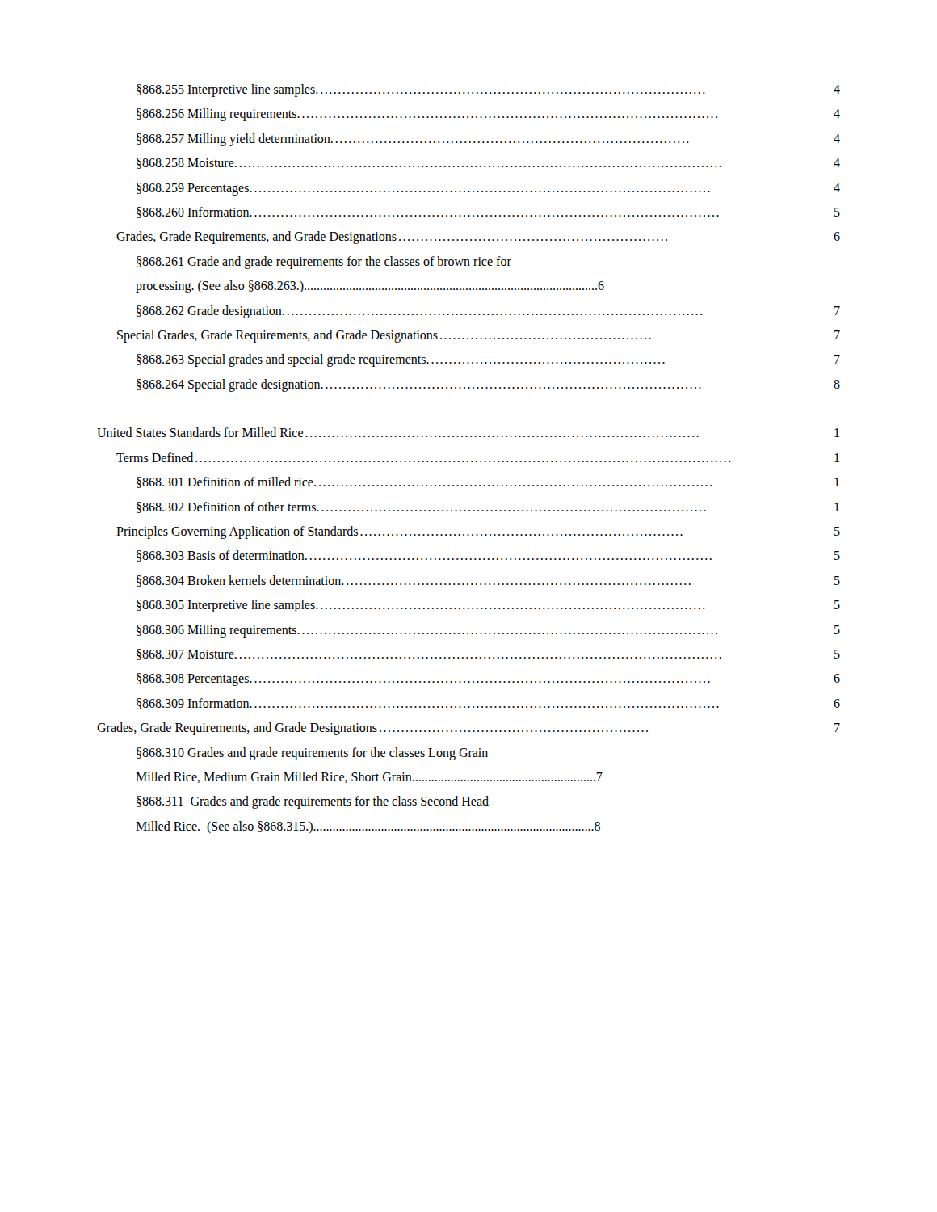§868.255 Interpretive line samples. ....................................................................................... 4
§868.256 Milling requirements. .............................................................................................. 4
§868.257 Milling yield determination. ................................................................................ 4
§868.258 Moisture. ............................................................................................................. 4
§868.259 Percentages. ....................................................................................................... 4
§868.260 Information. ......................................................................................................... 5
Grades, Grade Requirements, and Grade Designations ............................................................. 6
§868.261 Grade and grade requirements for the classes of brown rice for
processing. (See also §868.263.) ........................................................................................... 6
§868.262 Grade designation. .............................................................................................. 7
Special Grades, Grade Requirements, and Grade Designations ................................................ 7
§868.263 Special grades and special grade requirements. ..................................................... 7
§868.264 Special grade designation. ..................................................................................... 8
United States Standards for Milled Rice ......................................................................................... 1
Terms Defined ......................................................................................................................... 1
§868.301 Definition of milled rice. ......................................................................................... 1
§868.302 Definition of other terms. ....................................................................................... 1
Principles Governing Application of Standards ......................................................................... 5
§868.303 Basis of determination. ........................................................................................... 5
§868.304 Broken kernels determination. .............................................................................. 5
§868.305 Interpretive line samples. ....................................................................................... 5
§868.306 Milling requirements. .............................................................................................. 5
§868.307 Moisture. ............................................................................................................. 5
§868.308 Percentages. ....................................................................................................... 6
§868.309 Information. ......................................................................................................... 6
Grades, Grade Requirements, and Grade Designations ............................................................. 7
§868.310 Grades and grade requirements for the classes Long Grain
Milled Rice, Medium Grain Milled Rice, Short Grain ......................................................... 7
§868.311 Grades and grade requirements for the class Second Head
Milled Rice. (See also §868.315.) ....................................................................................... 8